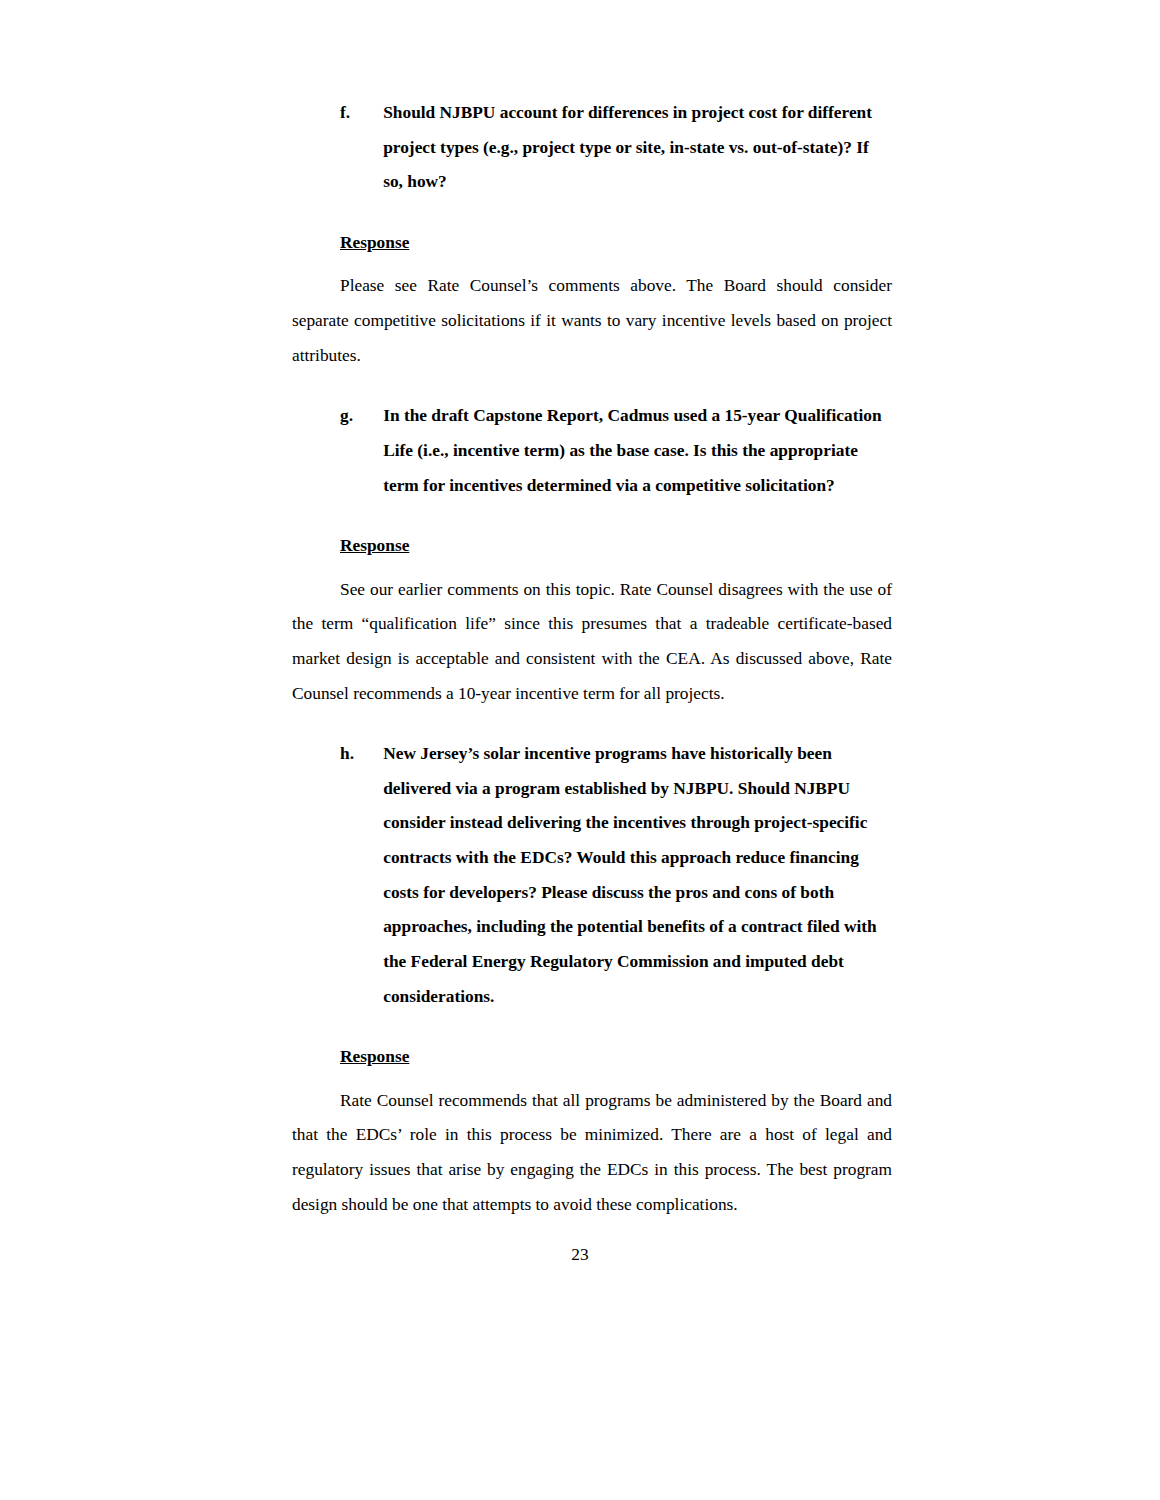f. Should NJBPU account for differences in project cost for different project types (e.g., project type or site, in-state vs. out-of-state)? If so, how?
Response
Please see Rate Counsel’s comments above. The Board should consider separate competitive solicitations if it wants to vary incentive levels based on project attributes.
g. In the draft Capstone Report, Cadmus used a 15-year Qualification Life (i.e., incentive term) as the base case. Is this the appropriate term for incentives determined via a competitive solicitation?
Response
See our earlier comments on this topic. Rate Counsel disagrees with the use of the term “qualification life” since this presumes that a tradeable certificate-based market design is acceptable and consistent with the CEA. As discussed above, Rate Counsel recommends a 10-year incentive term for all projects.
h. New Jersey’s solar incentive programs have historically been delivered via a program established by NJBPU. Should NJBPU consider instead delivering the incentives through project-specific contracts with the EDCs? Would this approach reduce financing costs for developers? Please discuss the pros and cons of both approaches, including the potential benefits of a contract filed with the Federal Energy Regulatory Commission and imputed debt considerations.
Response
Rate Counsel recommends that all programs be administered by the Board and that the EDCs’ role in this process be minimized. There are a host of legal and regulatory issues that arise by engaging the EDCs in this process. The best program design should be one that attempts to avoid these complications.
23